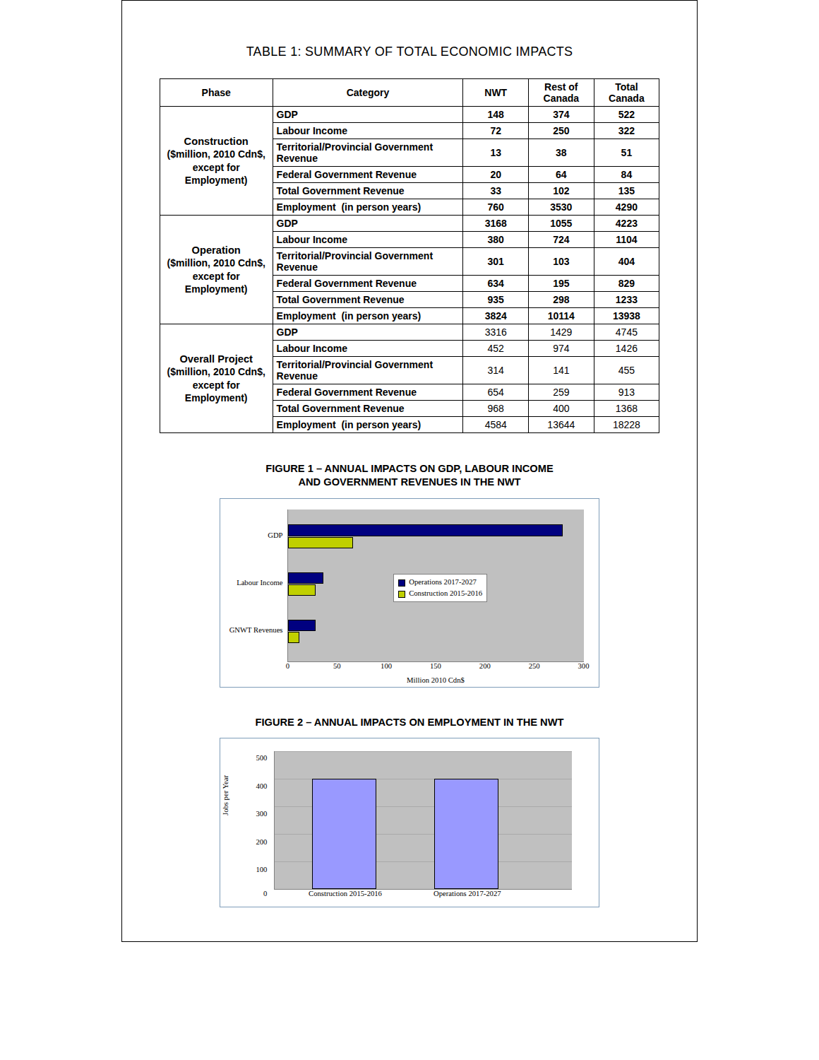TABLE 1: SUMMARY OF TOTAL ECONOMIC IMPACTS
| Phase | Category | NWT | Rest of Canada | Total Canada |
| --- | --- | --- | --- | --- |
| Construction ($million, 2010 Cdn$, except for Employment) | GDP | 148 | 374 | 522 |
| Labour Income | 72 | 250 | 322 |
| Territorial/Provincial Government Revenue | 13 | 38 | 51 |
| Federal Government Revenue | 20 | 64 | 84 |
| Total Government Revenue | 33 | 102 | 135 |
| Employment (in person years) | 760 | 3530 | 4290 |
| Operation ($million, 2010 Cdn$, except for Employment) | GDP | 3168 | 1055 | 4223 |
| Labour Income | 380 | 724 | 1104 |
| Territorial/Provincial Government Revenue | 301 | 103 | 404 |
| Federal Government Revenue | 634 | 195 | 829 |
| Total Government Revenue | 935 | 298 | 1233 |
| Employment (in person years) | 3824 | 10114 | 13938 |
| Overall Project ($million, 2010 Cdn$, except for Employment) | GDP | 3316 | 1429 | 4745 |
| Labour Income | 452 | 974 | 1426 |
| Territorial/Provincial Government Revenue | 314 | 141 | 455 |
| Federal Government Revenue | 654 | 259 | 913 |
| Total Government Revenue | 968 | 400 | 1368 |
| Employment (in person years) | 4584 | 13644 | 18228 |
FIGURE 1 – ANNUAL IMPACTS ON GDP, LABOUR INCOME
AND GOVERNMENT REVENUES IN THE NWT
Operations 2017-2027
Construction 2015-2016
GDP
Labour Income
GNWT Revenues
0 50 100 150 200 250 300
Million 2010 Cdn$
FIGURE 2 – ANNUAL IMPACTS ON EMPLOYMENT IN THE NWT
Jobs per Year
500
400
300
200
100
0
Construction 2015-2016 Operations 2017-2027